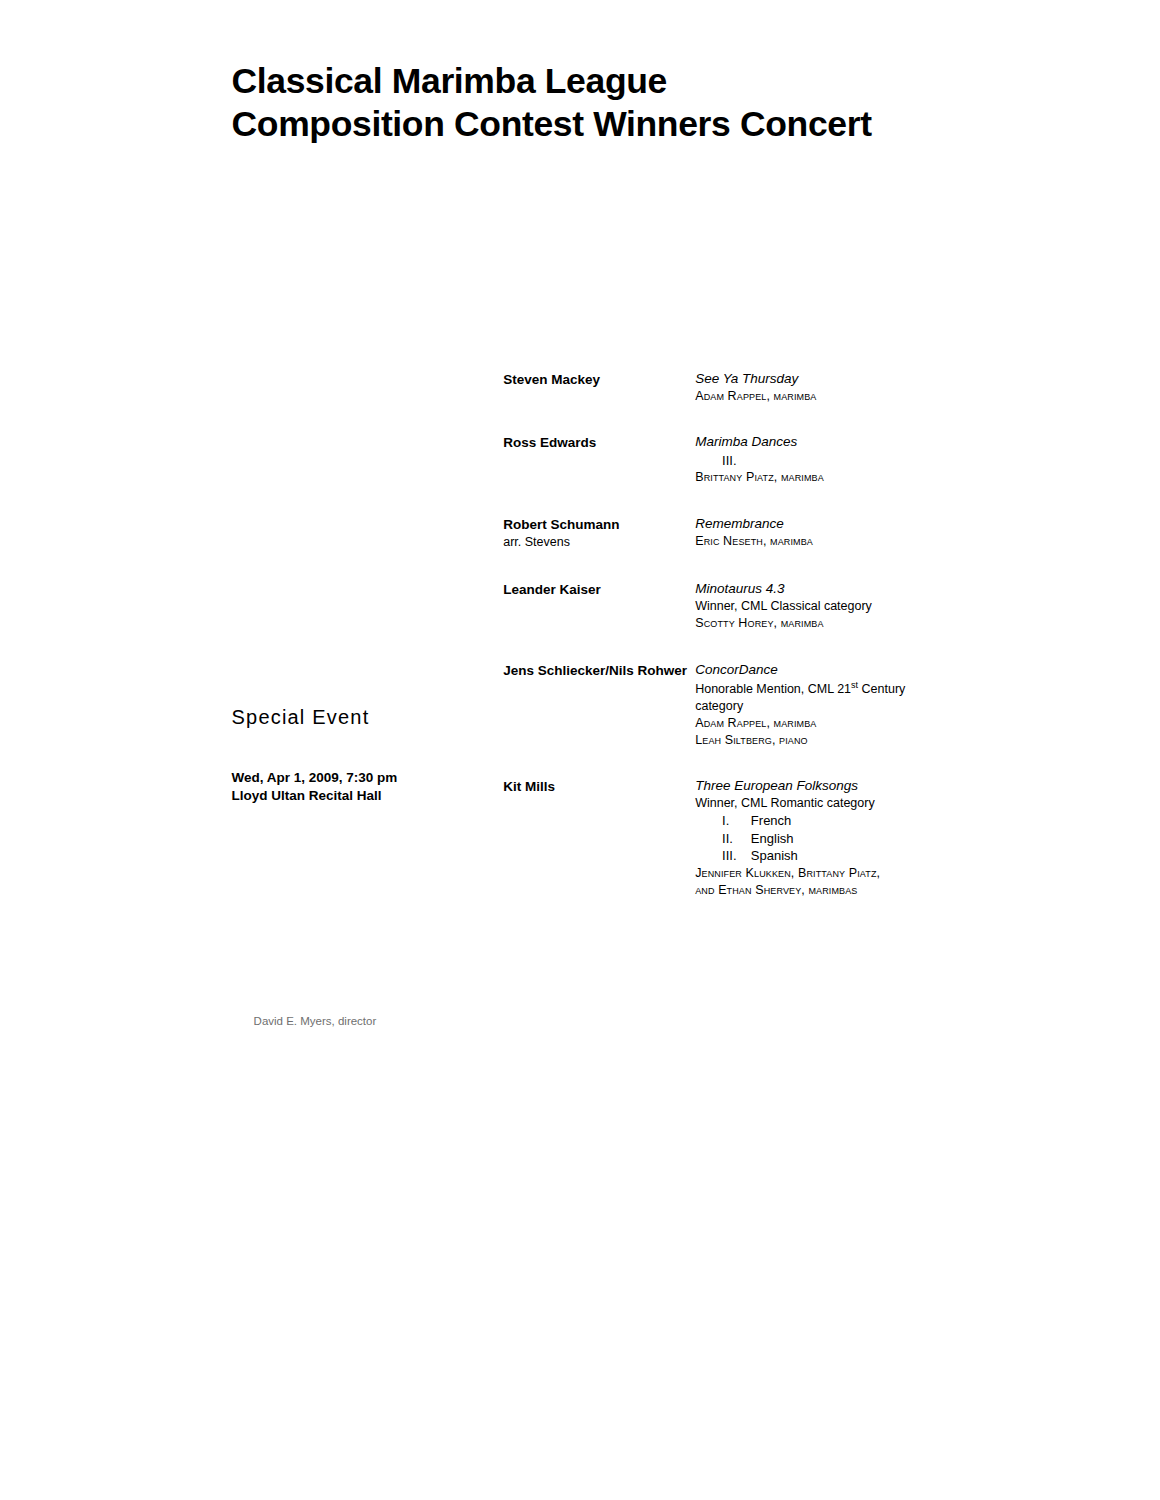Classical Marimba League
Composition Contest Winners Concert
Steven Mackey
See Ya Thursday Adam Rappel, marimba
Ross Edwards
Marimba Dances III. Brittany Piatz, marimba
Robert Schumannarr. Stevens
Remembrance Eric Neseth, marimba
Leander Kaiser
Minotaurus 4.3 Winner, CML Classical category Scotty Horey, marimba
Jens Schliecker/Nils Rohwer
ConcorDance Honorable Mention, CML 21st Century category Adam Rappel, marimba Leah Siltberg, piano
Kit Mills
Three European Folksongs Winner, CML Romantic category
I. French
II. English
III. Spanish
Jennifer Klukken, Brittany Piatz, and Ethan Shervey, marimbas
Special Event
Wed, Apr 1, 2009, 7:30 pm
Lloyd Ultan Recital Hall
David E. Myers, director